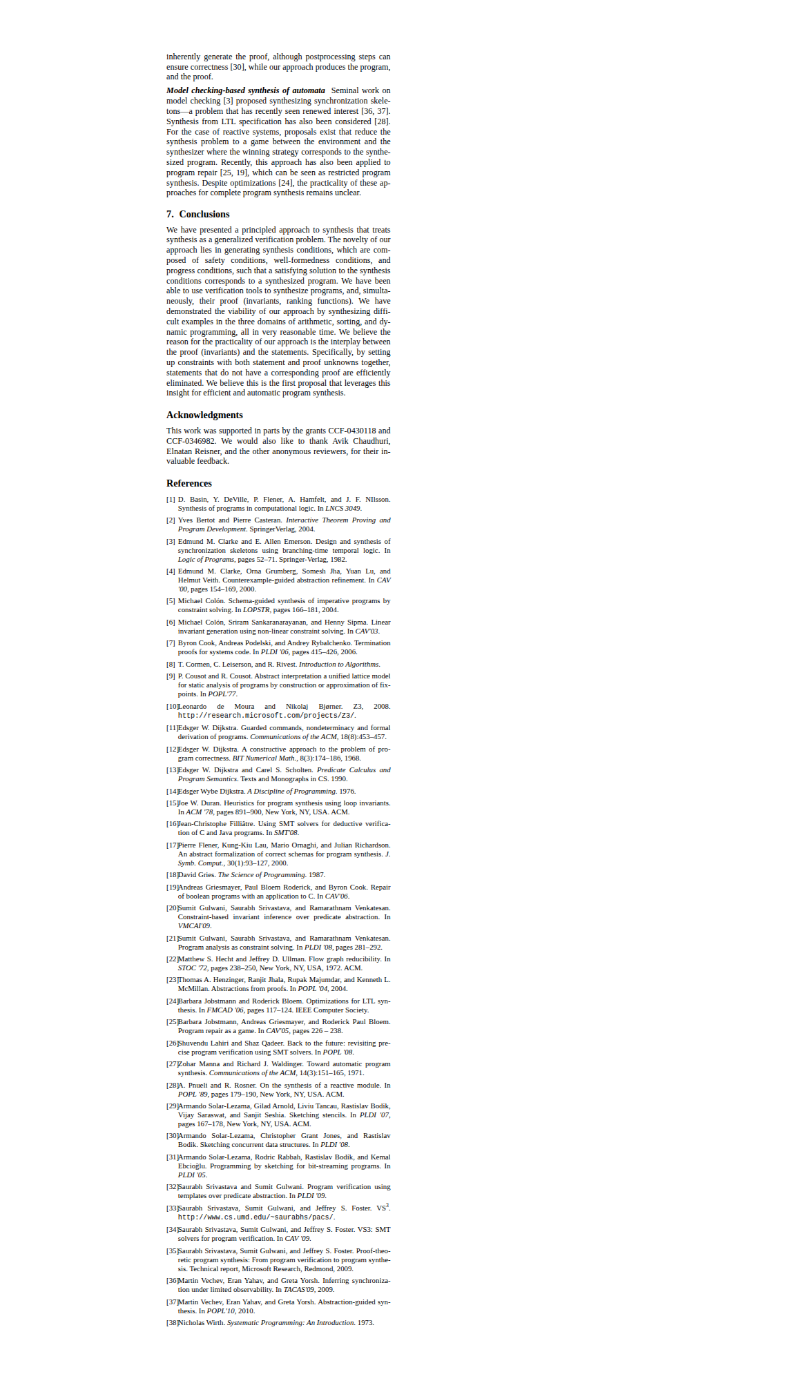inherently generate the proof, although postprocessing steps can ensure correctness [30], while our approach produces the program, and the proof.
Model checking-based synthesis of automata Seminal work on model checking [3] proposed synthesizing synchronization skeletons—a problem that has recently seen renewed interest [36, 37]. Synthesis from LTL specification has also been considered [28]. For the case of reactive systems, proposals exist that reduce the synthesis problem to a game between the environment and the synthesizer where the winning strategy corresponds to the synthesized program. Recently, this approach has also been applied to program repair [25, 19], which can be seen as restricted program synthesis. Despite optimizations [24], the practicality of these approaches for complete program synthesis remains unclear.
7. Conclusions
We have presented a principled approach to synthesis that treats synthesis as a generalized verification problem. The novelty of our approach lies in generating synthesis conditions, which are composed of safety conditions, well-formedness conditions, and progress conditions, such that a satisfying solution to the synthesis conditions corresponds to a synthesized program. We have been able to use verification tools to synthesize programs, and, simultaneously, their proof (invariants, ranking functions). We have demonstrated the viability of our approach by synthesizing difficult examples in the three domains of arithmetic, sorting, and dynamic programming, all in very reasonable time. We believe the reason for the practicality of our approach is the interplay between the proof (invariants) and the statements. Specifically, by setting up constraints with both statement and proof unknowns together, statements that do not have a corresponding proof are efficiently eliminated. We believe this is the first proposal that leverages this insight for efficient and automatic program synthesis.
Acknowledgments
This work was supported in parts by the grants CCF-0430118 and CCF-0346982. We would also like to thank Avik Chaudhuri, Elnatan Reisner, and the other anonymous reviewers, for their invaluable feedback.
References
[1] D. Basin, Y. DeVille, P. Flener, A. Hamfelt, and J. F. NIlsson. Synthesis of programs in computational logic. In LNCS 3049.
[2] Yves Bertot and Pierre Casteran. Interactive Theorem Proving and Program Development. SpringerVerlag, 2004.
[3] Edmund M. Clarke and E. Allen Emerson. Design and synthesis of synchronization skeletons using branching-time temporal logic. In Logic of Programs, pages 52–71. Springer-Verlag, 1982.
[4] Edmund M. Clarke, Orna Grumberg, Somesh Jha, Yuan Lu, and Helmut Veith. Counterexample-guided abstraction refinement. In CAV '00, pages 154–169, 2000.
[5] Michael Colón. Schema-guided synthesis of imperative programs by constraint solving. In LOPSTR, pages 166–181, 2004.
[6] Michael Colón, Sriram Sankaranarayanan, and Henny Sipma. Linear invariant generation using non-linear constraint solving. In CAV'03.
[7] Byron Cook, Andreas Podelski, and Andrey Rybalchenko. Termination proofs for systems code. In PLDI '06, pages 415–426, 2006.
[8] T. Cormen, C. Leiserson, and R. Rivest. Introduction to Algorithms.
[9] P. Cousot and R. Cousot. Abstract interpretation a unified lattice model for static analysis of programs by construction or approximation of fixpoints. In POPL'77.
[10] Leonardo de Moura and Nikolaj Bjørner. Z3, 2008. http://research.microsoft.com/projects/Z3/.
[11] Edsger W. Dijkstra. Guarded commands, nondeterminacy and formal derivation of programs. Communications of the ACM, 18(8):453–457.
[12] Edsger W. Dijkstra. A constructive approach to the problem of program correctness. BIT Numerical Math., 8(3):174–186, 1968.
[13] Edsger W. Dijkstra and Carel S. Scholten. Predicate Calculus and Program Semantics. Texts and Monographs in CS. 1990.
[14] Edsger Wybe Dijkstra. A Discipline of Programming. 1976.
[15] Joe W. Duran. Heuristics for program synthesis using loop invariants. In ACM '78, pages 891–900, New York, NY, USA. ACM.
[16] Jean-Christophe Filliâtre. Using SMT solvers for deductive verification of C and Java programs. In SMT'08.
[17] Pierre Flener, Kung-Kiu Lau, Mario Ornaghi, and Julian Richardson. An abstract formalization of correct schemas for program synthesis. J. Symb. Comput., 30(1):93–127, 2000.
[18] David Gries. The Science of Programming. 1987.
[19] Andreas Griesmayer, Paul Bloem Roderick, and Byron Cook. Repair of boolean programs with an application to C. In CAV'06.
[20] Sumit Gulwani, Saurabh Srivastava, and Ramarathnam Venkatesan. Constraint-based invariant inference over predicate abstraction. In VMCAI'09.
[21] Sumit Gulwani, Saurabh Srivastava, and Ramarathnam Venkatesan. Program analysis as constraint solving. In PLDI '08, pages 281–292.
[22] Matthew S. Hecht and Jeffrey D. Ullman. Flow graph reducibility. In STOC '72, pages 238–250, New York, NY, USA, 1972. ACM.
[23] Thomas A. Henzinger, Ranjit Jhala, Rupak Majumdar, and Kenneth L. McMillan. Abstractions from proofs. In POPL '04, 2004.
[24] Barbara Jobstmann and Roderick Bloem. Optimizations for LTL synthesis. In FMCAD '06, pages 117–124. IEEE Computer Society.
[25] Barbara Jobstmann, Andreas Griesmayer, and Roderick Paul Bloem. Program repair as a game. In CAV'05, pages 226 – 238.
[26] Shuvendu Lahiri and Shaz Qadeer. Back to the future: revisiting precise program verification using SMT solvers. In POPL '08.
[27] Zohar Manna and Richard J. Waldinger. Toward automatic program synthesis. Communications of the ACM, 14(3):151–165, 1971.
[28] A. Pnueli and R. Rosner. On the synthesis of a reactive module. In POPL '89, pages 179–190, New York, NY, USA. ACM.
[29] Armando Solar-Lezama, Gilad Arnold, Liviu Tancau, Rastislav Bodik, Vijay Saraswat, and Sanjit Seshia. Sketching stencils. In PLDI '07, pages 167–178, New York, NY, USA. ACM.
[30] Armando Solar-Lezama, Christopher Grant Jones, and Rastislav Bodik. Sketching concurrent data structures. In PLDI '08.
[31] Armando Solar-Lezama, Rodric Rabbah, Rastislav Bodík, and Kemal Ebcioğlu. Programming by sketching for bit-streaming programs. In PLDI '05.
[32] Saurabh Srivastava and Sumit Gulwani. Program verification using templates over predicate abstraction. In PLDI '09.
[33] Saurabh Srivastava, Sumit Gulwani, and Jeffrey S. Foster. VS3. http://www.cs.umd.edu/~saurabhs/pacs/.
[34] Saurabh Srivastava, Sumit Gulwani, and Jeffrey S. Foster. VS3: SMT solvers for program verification. In CAV '09.
[35] Saurabh Srivastava, Sumit Gulwani, and Jeffrey S. Foster. Proof-theoretic program synthesis: From program verification to program synthesis. Technical report, Microsoft Research, Redmond, 2009.
[36] Martin Vechev, Eran Yahav, and Greta Yorsh. Inferring synchronization under limited observability. In TACAS'09, 2009.
[37] Martin Vechev, Eran Yahav, and Greta Yorsh. Abstraction-guided synthesis. In POPL'10, 2010.
[38] Nicholas Wirth. Systematic Programming: An Introduction. 1973.